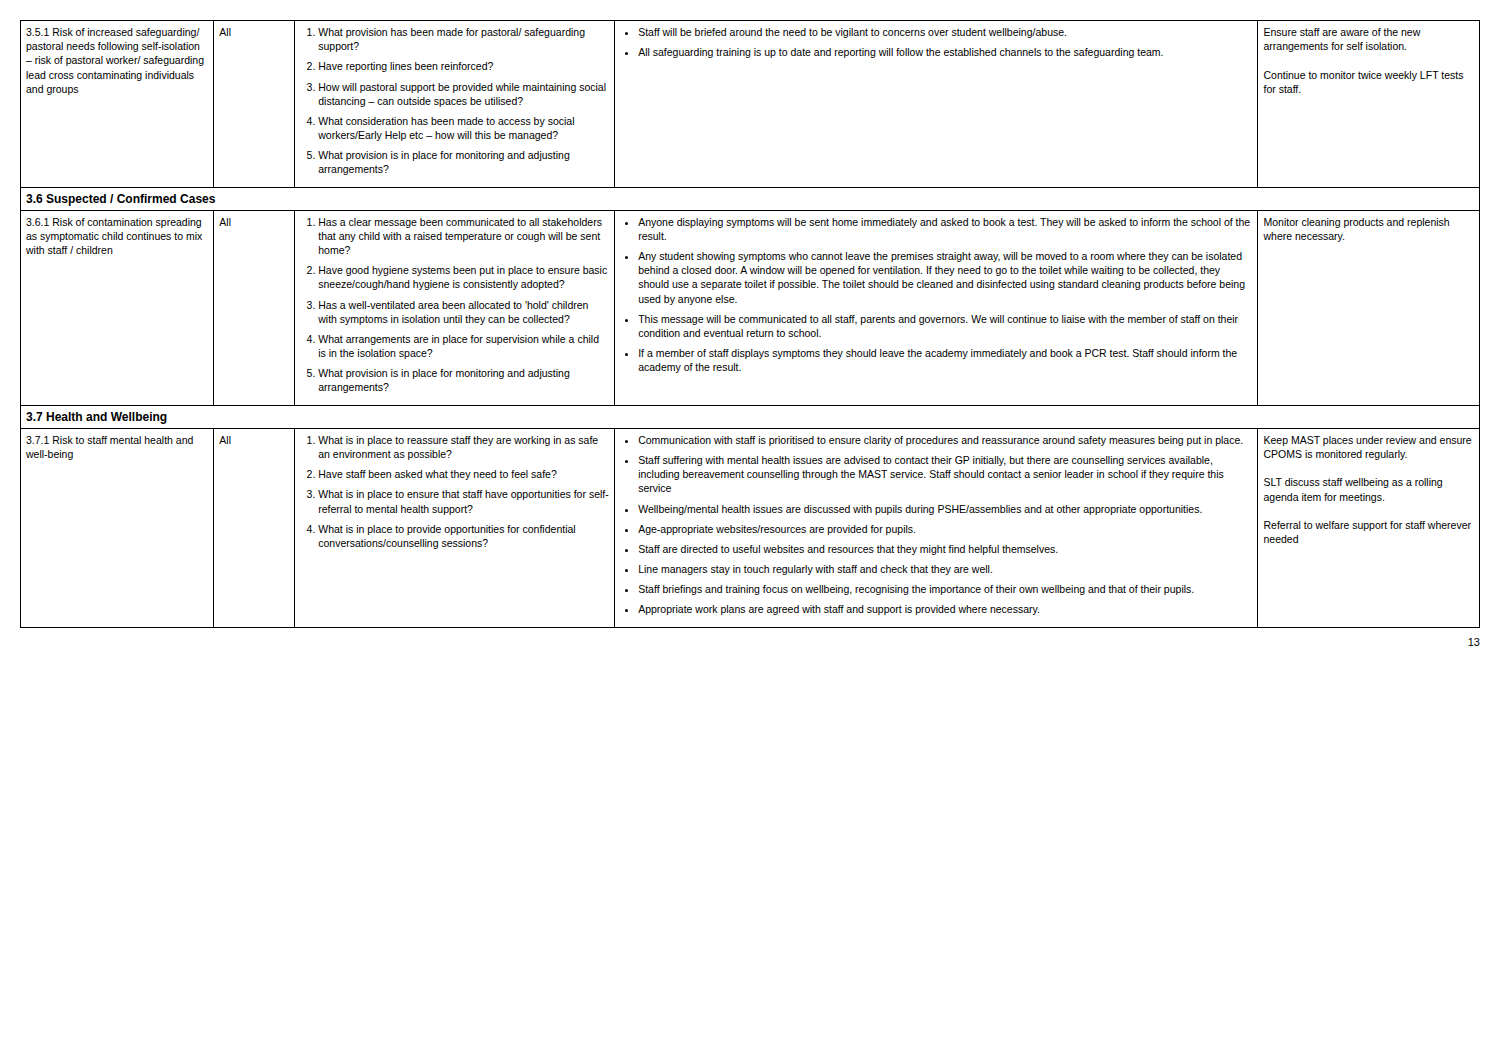| 3.5.1 Risk of increased safeguarding/ pastoral needs following self-isolation – risk of pastoral worker/ safeguarding lead cross contaminating individuals and groups | All | What provision has been made for pastoral/ safeguarding support? Have reporting lines been reinforced? How will pastoral support be provided while maintaining social distancing – can outside spaces be utilised? What consideration has been made to access by social workers/Early Help etc – how will this be managed? What provision is in place for monitoring and adjusting arrangements? | Staff will be briefed around the need to be vigilant to concerns over student wellbeing/abuse. All safeguarding training is up to date and reporting will follow the established channels to the safeguarding team. | Ensure staff are aware of the new arrangements for self isolation. Continue to monitor twice weekly LFT tests for staff. |
| 3.6 Suspected / Confirmed Cases |
| 3.6.1 Risk of contamination spreading as symptomatic child continues to mix with staff / children | All | Has a clear message been communicated to all stakeholders that any child with a raised temperature or cough will be sent home? Have good hygiene systems been put in place to ensure basic sneeze/cough/hand hygiene is consistently adopted? Has a well-ventilated area been allocated to 'hold' children with symptoms in isolation until they can be collected? What arrangements are in place for supervision while a child is in the isolation space? What provision is in place for monitoring and adjusting arrangements? | Anyone displaying symptoms will be sent home immediately and asked to book a test. They will be asked to inform the school of the result. Any student showing symptoms who cannot leave the premises straight away, will be moved to a room where they can be isolated behind a closed door. A window will be opened for ventilation. If they need to go to the toilet while waiting to be collected, they should use a separate toilet if possible. The toilet should be cleaned and disinfected using standard cleaning products before being used by anyone else. This message will be communicated to all staff, parents and governors. We will continue to liaise with the member of staff on their condition and eventual return to school. If a member of staff displays symptoms they should leave the academy immediately and book a PCR test. Staff should inform the academy of the result. | Monitor cleaning products and replenish where necessary. |
| 3.7 Health and Wellbeing |
| 3.7.1 Risk to staff mental health and well-being | All | What is in place to reassure staff they are working in as safe an environment as possible? Have staff been asked what they need to feel safe? What is in place to ensure that staff have opportunities for self-referral to mental health support? What is in place to provide opportunities for confidential conversations/counselling sessions? | Communication with staff is prioritised to ensure clarity of procedures and reassurance around safety measures being put in place. Staff suffering with mental health issues are advised to contact their GP initially, but there are counselling services available, including bereavement counselling through the MAST service. Staff should contact a senior leader in school if they require this service Wellbeing/mental health issues are discussed with pupils during PSHE/assemblies and at other appropriate opportunities. Age-appropriate websites/resources are provided for pupils. Staff are directed to useful websites and resources that they might find helpful themselves. Line managers stay in touch regularly with staff and check that they are well. Staff briefings and training focus on wellbeing, recognising the importance of their own wellbeing and that of their pupils. Appropriate work plans are agreed with staff and support is provided where necessary. | Keep MAST places under review and ensure CPOMS is monitored regularly. SLT discuss staff wellbeing as a rolling agenda item for meetings. Referral to welfare support for staff wherever needed |
13